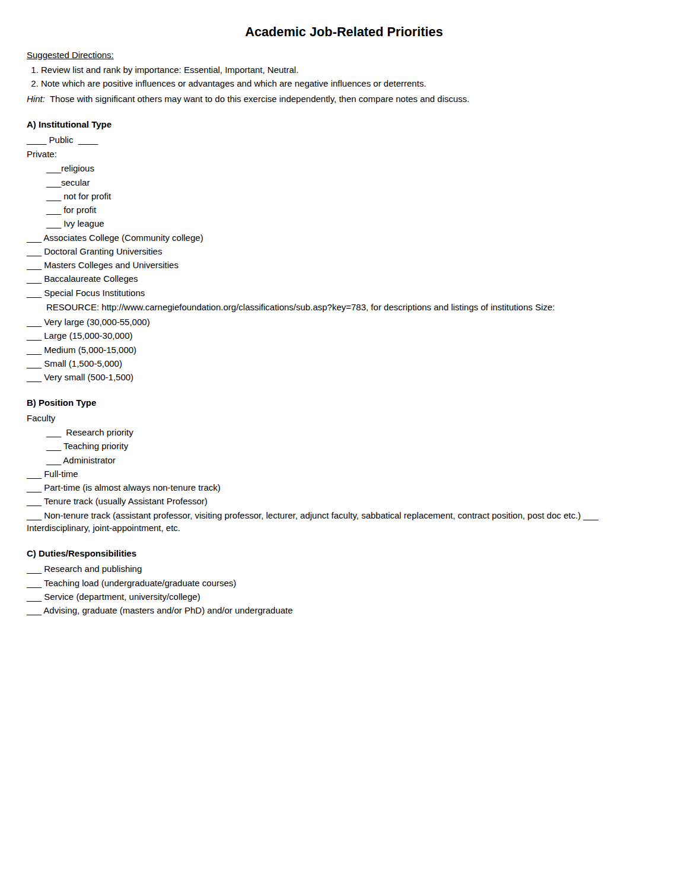Academic Job-Related Priorities
Suggested Directions:
Review list and rank by importance: Essential, Important, Neutral.
Note which are positive influences or advantages and which are negative influences or deterrents.
Hint: Those with significant others may want to do this exercise independently, then compare notes and discuss.
A) Institutional Type
____ Public ____
Private:
___religious
___secular
___ not for profit
___ for profit
___ Ivy league
___ Associates College (Community college)
___ Doctoral Granting Universities
___ Masters Colleges and Universities
___ Baccalaureate Colleges
___ Special Focus Institutions
RESOURCE: http://www.carnegiefoundation.org/classifications/sub.asp?key=783, for descriptions and listings of institutions Size:
___ Very large (30,000-55,000)
___ Large (15,000-30,000)
___ Medium (5,000-15,000)
___ Small (1,500-5,000)
___ Very small (500-1,500)
B) Position Type
Faculty
___ Research priority
___ Teaching priority
___ Administrator
___ Full-time
___ Part-time (is almost always non-tenure track)
___ Tenure track (usually Assistant Professor)
___ Non-tenure track (assistant professor, visiting professor, lecturer, adjunct faculty, sabbatical replacement, contract position, post doc etc.) ___ Interdisciplinary, joint-appointment, etc.
C) Duties/Responsibilities
___ Research and publishing
___ Teaching load (undergraduate/graduate courses)
___ Service (department, university/college)
___ Advising, graduate (masters and/or PhD) and/or undergraduate